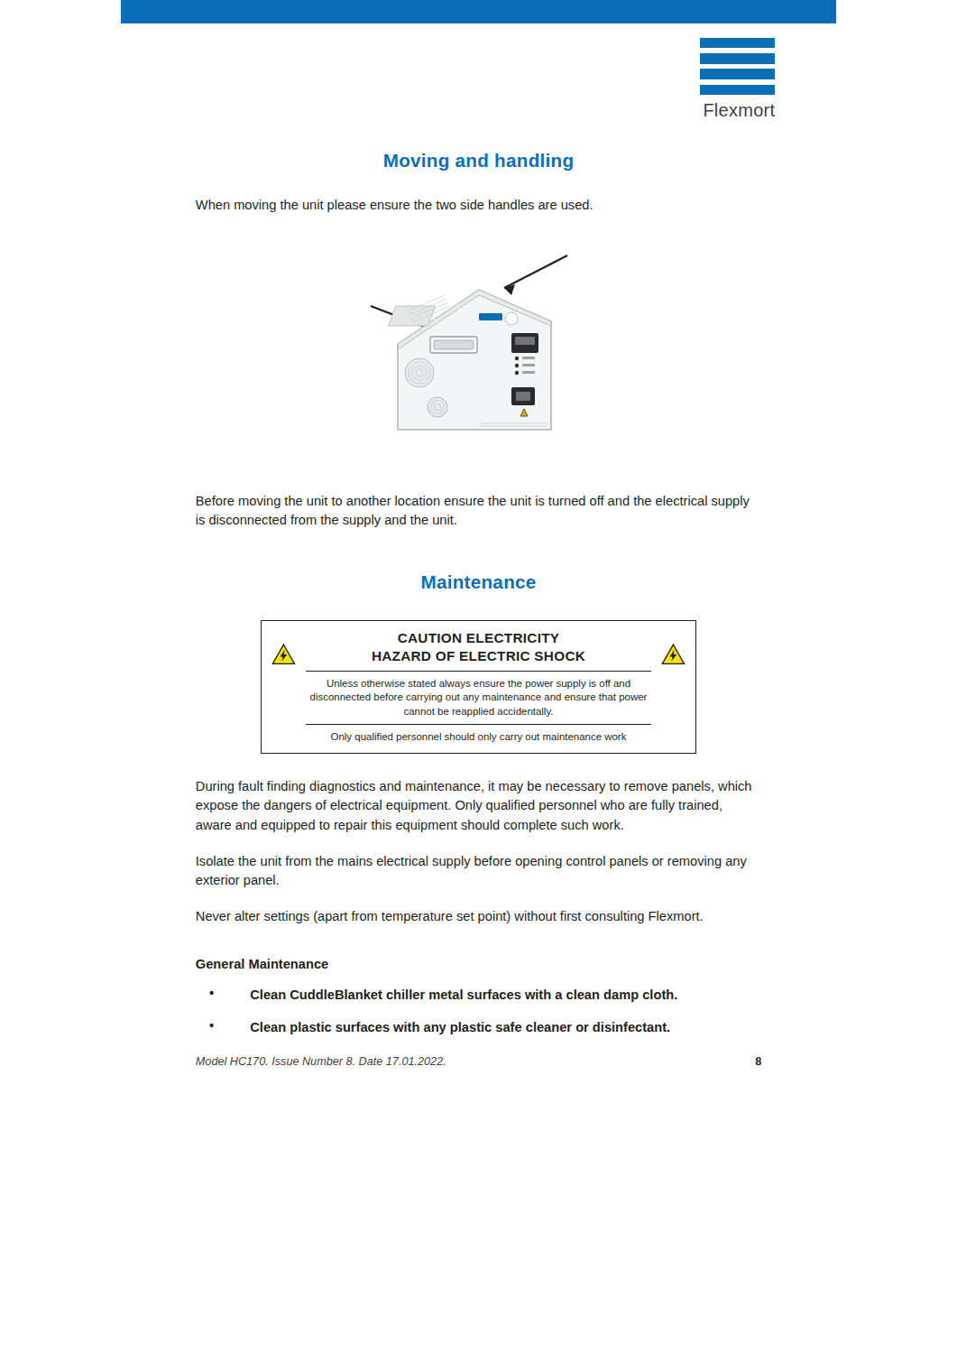Flexmort
Moving and handling
When moving the unit please ensure the two side handles are used.
!
Before moving the unit to another location ensure the unit is turned off and the electrical supply is disconnected from the supply and the unit.
Maintenance
CAUTION ELECTRICITY
HAZARD OF ELECTRIC SHOCK
Unless otherwise stated always ensure the power supply is off and disconnected before carrying out any maintenance and ensure that power cannot be reapplied accidentally.
Only qualified personnel should only carry out maintenance work
During fault finding diagnostics and maintenance, it may be necessary to remove panels, which expose the dangers of electrical equipment. Only qualified personnel who are fully trained, aware and equipped to repair this equipment should complete such work.
Isolate the unit from the mains electrical supply before opening control panels or removing any exterior panel.
Never alter settings (apart from temperature set point) without first consulting Flexmort.
General Maintenance
Clean CuddleBlanket chiller metal surfaces with a clean damp cloth.
Clean plastic surfaces with any plastic safe cleaner or disinfectant.
Model HC170. Issue Number 8. Date 17.01.2022.
8